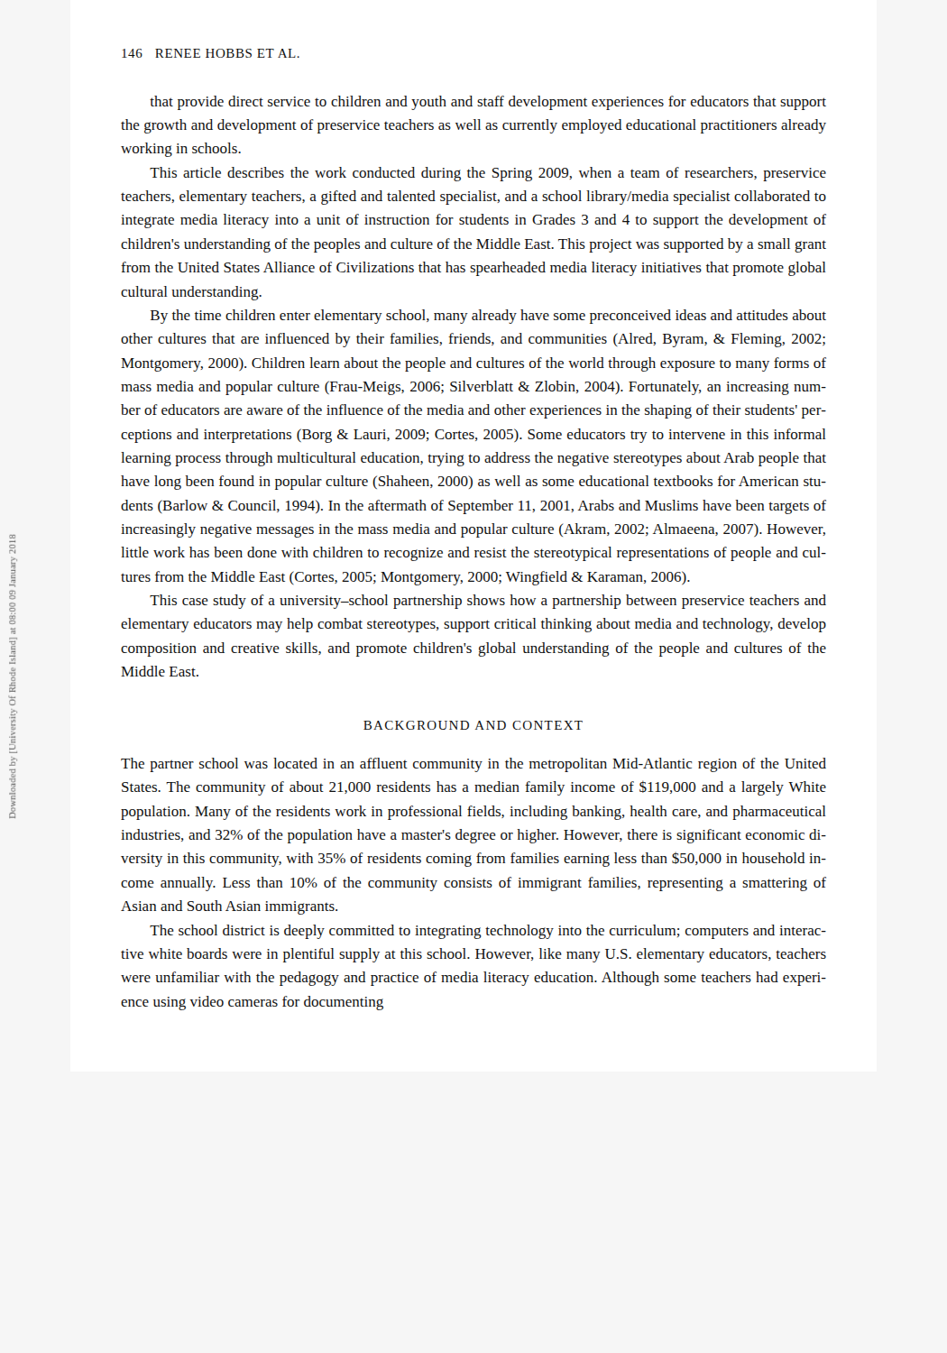Downloaded by [University Of Rhode Island] at 08:00 09 January 2018
146 Renee Hobbs et al.
that provide direct service to children and youth and staff development experiences for educators that support the growth and development of preservice teachers as well as currently employed educational practitioners already working in schools.
This article describes the work conducted during the Spring 2009, when a team of researchers, preservice teachers, elementary teachers, a gifted and talented specialist, and a school library/media specialist collaborated to integrate media literacy into a unit of instruction for students in Grades 3 and 4 to support the development of children's understanding of the peoples and culture of the Middle East. This project was supported by a small grant from the United States Alliance of Civilizations that has spearheaded media literacy initiatives that promote global cultural understanding.
By the time children enter elementary school, many already have some preconceived ideas and attitudes about other cultures that are influenced by their families, friends, and communities (Alred, Byram, & Fleming, 2002; Montgomery, 2000). Children learn about the people and cultures of the world through exposure to many forms of mass media and popular culture (Frau-Meigs, 2006; Silverblatt & Zlobin, 2004). Fortunately, an increasing number of educators are aware of the influence of the media and other experiences in the shaping of their students' perceptions and interpretations (Borg & Lauri, 2009; Cortes, 2005). Some educators try to intervene in this informal learning process through multicultural education, trying to address the negative stereotypes about Arab people that have long been found in popular culture (Shaheen, 2000) as well as some educational textbooks for American students (Barlow & Council, 1994). In the aftermath of September 11, 2001, Arabs and Muslims have been targets of increasingly negative messages in the mass media and popular culture (Akram, 2002; Almaeena, 2007). However, little work has been done with children to recognize and resist the stereotypical representations of people and cultures from the Middle East (Cortes, 2005; Montgomery, 2000; Wingfield & Karaman, 2006).
This case study of a university–school partnership shows how a partnership between preservice teachers and elementary educators may help combat stereotypes, support critical thinking about media and technology, develop composition and creative skills, and promote children's global understanding of the people and cultures of the Middle East.
Background and Context
The partner school was located in an affluent community in the metropolitan Mid-Atlantic region of the United States. The community of about 21,000 residents has a median family income of $119,000 and a largely White population. Many of the residents work in professional fields, including banking, health care, and pharmaceutical industries, and 32% of the population have a master's degree or higher. However, there is significant economic diversity in this community, with 35% of residents coming from families earning less than $50,000 in household income annually. Less than 10% of the community consists of immigrant families, representing a smattering of Asian and South Asian immigrants.
The school district is deeply committed to integrating technology into the curriculum; computers and interactive white boards were in plentiful supply at this school. However, like many U.S. elementary educators, teachers were unfamiliar with the pedagogy and practice of media literacy education. Although some teachers had experience using video cameras for documenting